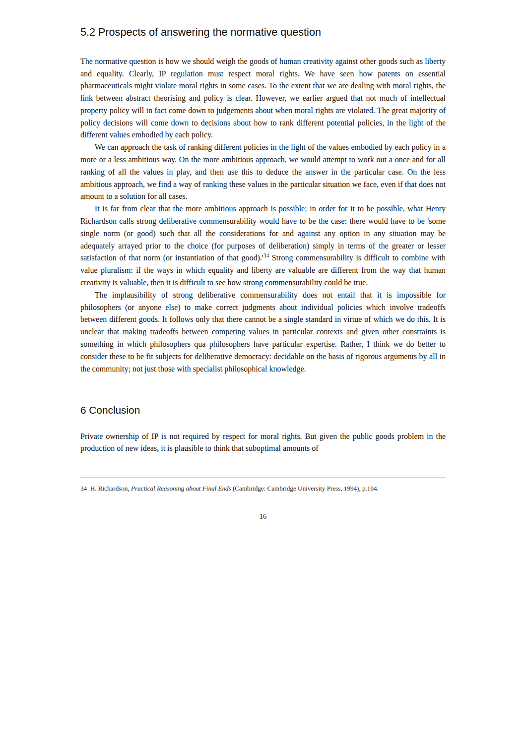5.2 Prospects of answering the normative question
The normative question is how we should weigh the goods of human creativity against other goods such as liberty and equality. Clearly, IP regulation must respect moral rights. We have seen how patents on essential pharmaceuticals might violate moral rights in some cases. To the extent that we are dealing with moral rights, the link between abstract theorising and policy is clear. However, we earlier argued that not much of intellectual property policy will in fact come down to judgements about when moral rights are violated. The great majority of policy decisions will come down to decisions about how to rank different potential policies, in the light of the different values embodied by each policy.
We can approach the task of ranking different policies in the light of the values embodied by each policy in a more or a less ambitious way. On the more ambitious approach, we would attempt to work out a once and for all ranking of all the values in play, and then use this to deduce the answer in the particular case. On the less ambitious approach, we find a way of ranking these values in the particular situation we face, even if that does not amount to a solution for all cases.
It is far from clear that the more ambitious approach is possible: in order for it to be possible, what Henry Richardson calls strong deliberative commensurability would have to be the case: there would have to be 'some single norm (or good) such that all the considerations for and against any option in any situation may be adequately arrayed prior to the choice (for purposes of deliberation) simply in terms of the greater or lesser satisfaction of that norm (or instantiation of that good).'34 Strong commensurability is difficult to combine with value pluralism: if the ways in which equality and liberty are valuable are different from the way that human creativity is valuable, then it is difficult to see how strong commensurability could be true.
The implausibility of strong deliberative commensurability does not entail that it is impossible for philosophers (or anyone else) to make correct judgments about individual policies which involve tradeoffs between different goods. It follows only that there cannot be a single standard in virtue of which we do this. It is unclear that making tradeoffs between competing values in particular contexts and given other constraints is something in which philosophers qua philosophers have particular expertise. Rather, I think we do better to consider these to be fit subjects for deliberative democracy: decidable on the basis of rigorous arguments by all in the community; not just those with specialist philosophical knowledge.
6 Conclusion
Private ownership of IP is not required by respect for moral rights. But given the public goods problem in the production of new ideas, it is plausible to think that suboptimal amounts of
34 H. Richardson, Practical Reasoning about Final Ends (Cambridge: Cambridge University Press, 1994), p.104.
16